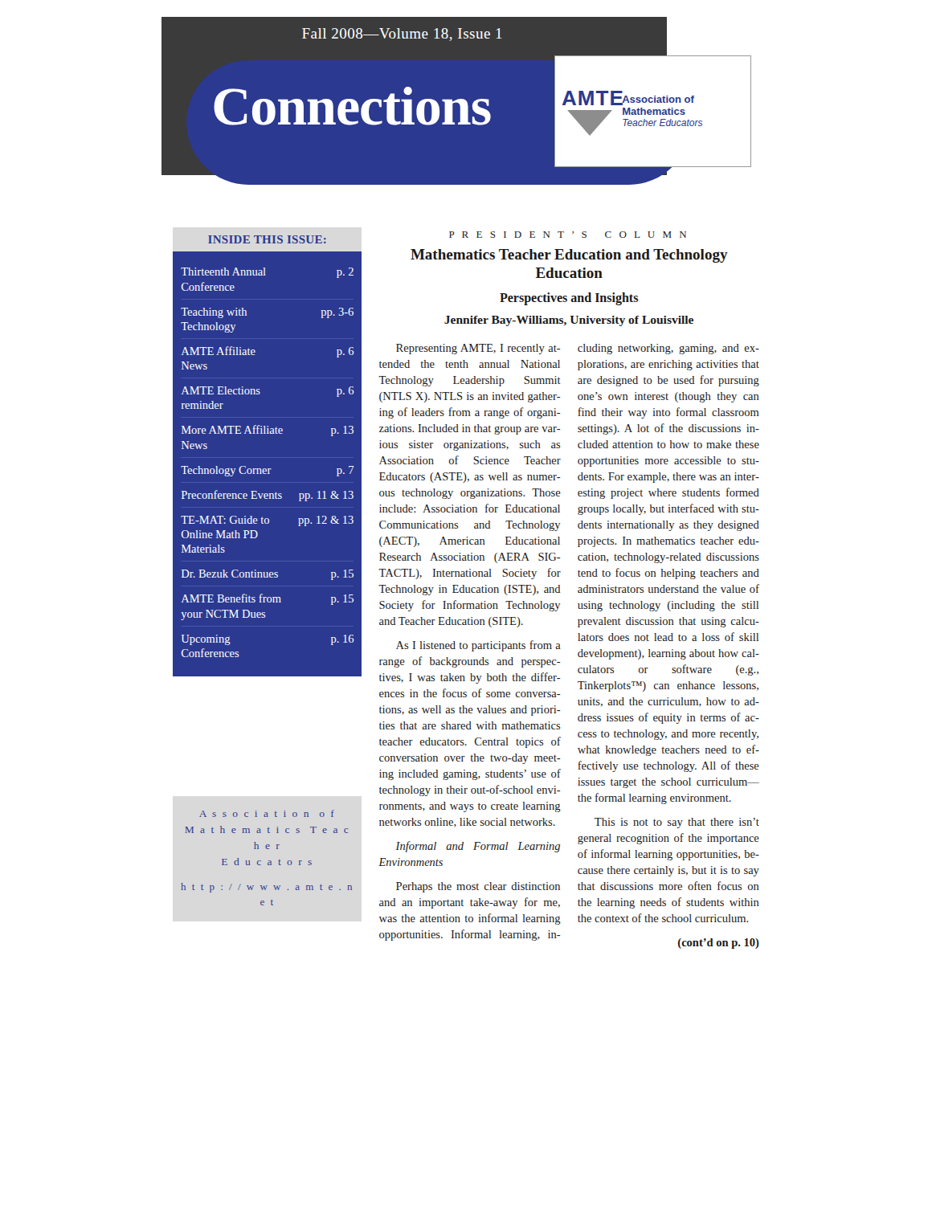Fall 2008—Volume 18, Issue 1
Connections
AMTE
Association of Mathematics
Teacher Educators
INSIDE THIS ISSUE:
| Thirteenth Annual Conference | p. 2 |
| Teaching with Technology | pp. 3-6 |
| AMTE Affiliate News | p. 6 |
| AMTE Elections reminder | p. 6 |
| More AMTE Affiliate News | p. 13 |
| Technology Corner | p. 7 |
| Preconference Events | pp. 11 & 13 |
| TE-MAT: Guide to Online Math PD Materials | pp. 12 & 13 |
| Dr. Bezuk Continues | p. 15 |
| AMTE Benefits from your NCTM Dues | p. 15 |
| Upcoming Conferences | p. 16 |
A s s o c i a t i o n o f
M a t h e m a t i c s T e a c h e r
E d u c a t o r s
h t t p : / / w w w . a m t e . n e t
P R E S I D E N T ’ S C O L U M N
Mathematics Teacher Education and Technology Education
Perspectives and Insights
Jennifer Bay-Williams, University of Louisville
Representing AMTE, I recently attended the tenth annual National Technology Leadership Summit (NTLS X). NTLS is an invited gathering of leaders from a range of organizations. Included in that group are various sister organizations, such as Association of Science Teacher Educators (ASTE), as well as numerous technology organizations. Those include: Association for Educational Communications and Technology (AECT), American Educational Research Association (AERA SIG-TACTL), International Society for Technology in Education (ISTE), and Society for Information Technology and Teacher Education (SITE).
As I listened to participants from a range of backgrounds and perspectives, I was taken by both the differences in the focus of some conversations, as well as the values and priorities that are shared with mathematics teacher educators. Central topics of conversation over the two-day meeting included gaming, students’ use of technology in their out-of-school environments, and ways to create learning networks online, like social networks.
Informal and Formal Learning Environments
Perhaps the most clear distinction and an important take-away for me, was the attention to informal learning opportunities. Informal learning, including networking, gaming, and explorations, are enriching activities that are designed to be used for pursuing one’s own interest (though they can find their way into formal classroom settings). A lot of the discussions included attention to how to make these opportunities more accessible to students. For example, there was an interesting project where students formed groups locally, but interfaced with students internationally as they designed projects. In mathematics teacher education, technology-related discussions tend to focus on helping teachers and administrators understand the value of using technology (including the still prevalent discussion that using calculators does not lead to a loss of skill development), learning about how calculators or software (e.g., Tinkerplots™) can enhance lessons, units, and the curriculum, how to address issues of equity in terms of access to technology, and more recently, what knowledge teachers need to effectively use technology. All of these issues target the school curriculum—the formal learning environment.
This is not to say that there isn’t general recognition of the importance of informal learning opportunities, because there certainly is, but it is to say that discussions more often focus on the learning needs of students within the context of the school curriculum.
(cont’d on p. 10)